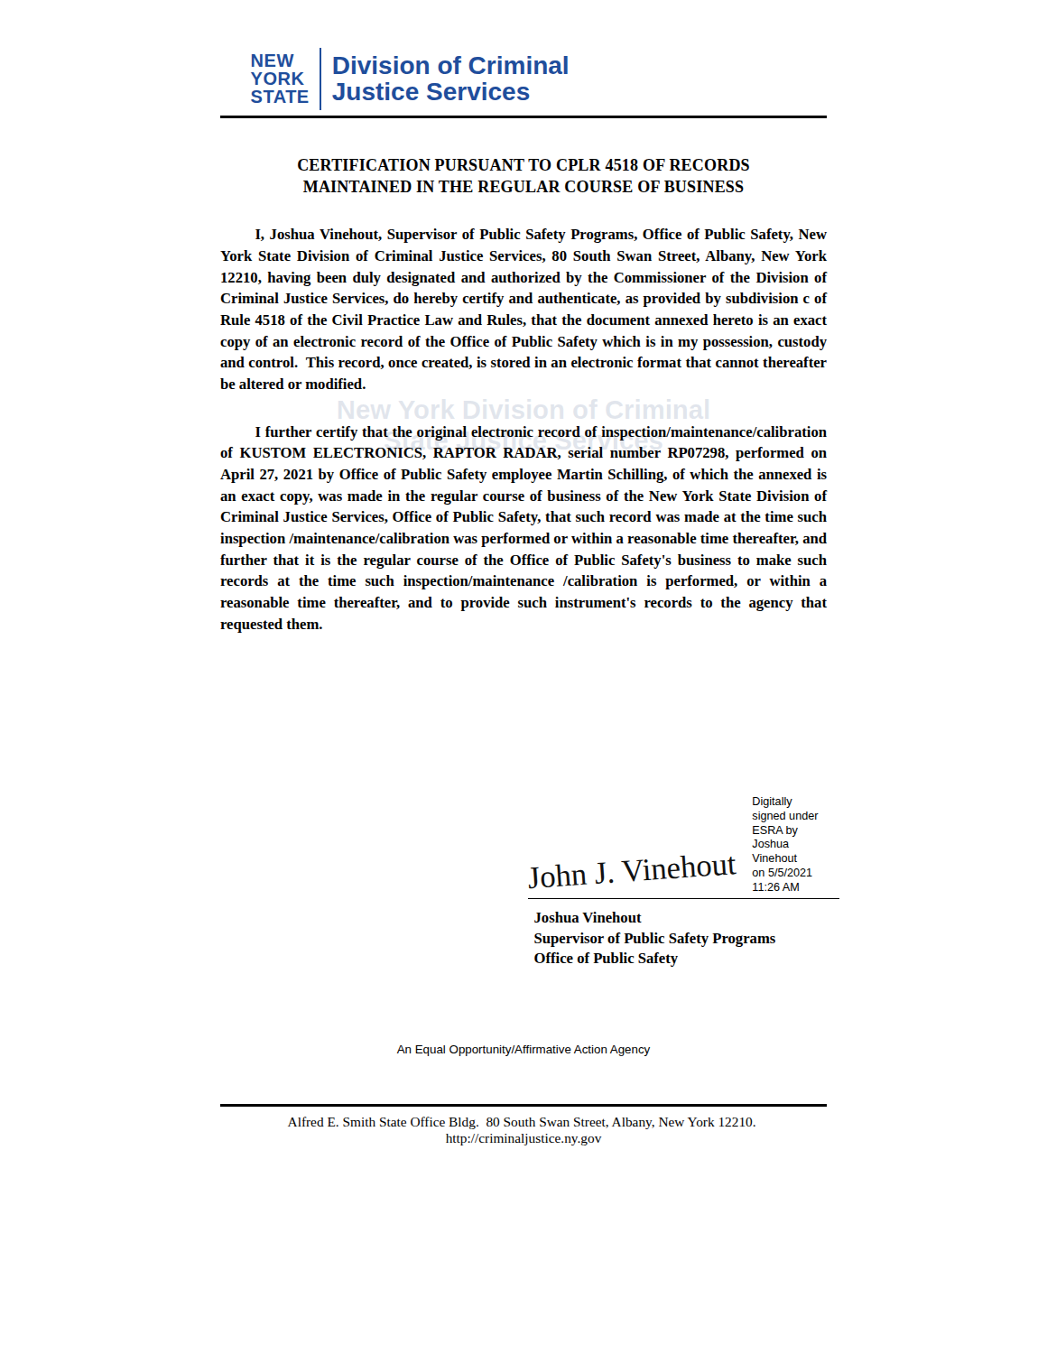NEW YORK STATE
Division of Criminal
Justice Services
New York Division of Criminal State Justice Services
CERTIFICATION PURSUANT TO CPLR 4518 OF RECORDS
MAINTAINED IN THE REGULAR COURSE OF BUSINESS
I, Joshua Vinehout, Supervisor of Public Safety Programs, Office of Public Safety, New York State Division of Criminal Justice Services, 80 South Swan Street, Albany, New York 12210, having been duly designated and authorized by the Commissioner of the Division of Criminal Justice Services, do hereby certify and authenticate, as provided by subdivision c of Rule 4518 of the Civil Practice Law and Rules, that the document annexed hereto is an exact copy of an electronic record of the Office of Public Safety which is in my possession, custody and control. This record, once created, is stored in an electronic format that cannot thereafter be altered or modified.
I further certify that the original electronic record of inspection/maintenance/calibration of KUSTOM ELECTRONICS, RAPTOR RADAR, serial number RP07298, performed on April 27, 2021 by Office of Public Safety employee Martin Schilling, of which the annexed is an exact copy, was made in the regular course of business of the New York State Division of Criminal Justice Services, Office of Public Safety, that such record was made at the time such inspection /maintenance/calibration was performed or within a reasonable time thereafter, and further that it is the regular course of the Office of Public Safety's business to make such records at the time such inspection/maintenance /calibration is performed, or within a reasonable time thereafter, and to provide such instrument's records to the agency that requested them.
John J. Vinehout
Digitally signed under
ESRA by Joshua Vinehout
on 5/5/2021 11:26 AM
Joshua Vinehout
Supervisor of Public Safety Programs
Office of Public Safety
An Equal Opportunity/Affirmative Action Agency
Alfred E. Smith State Office Bldg. 80 South Swan Street, Albany, New York 12210. http://criminaljustice.ny.gov